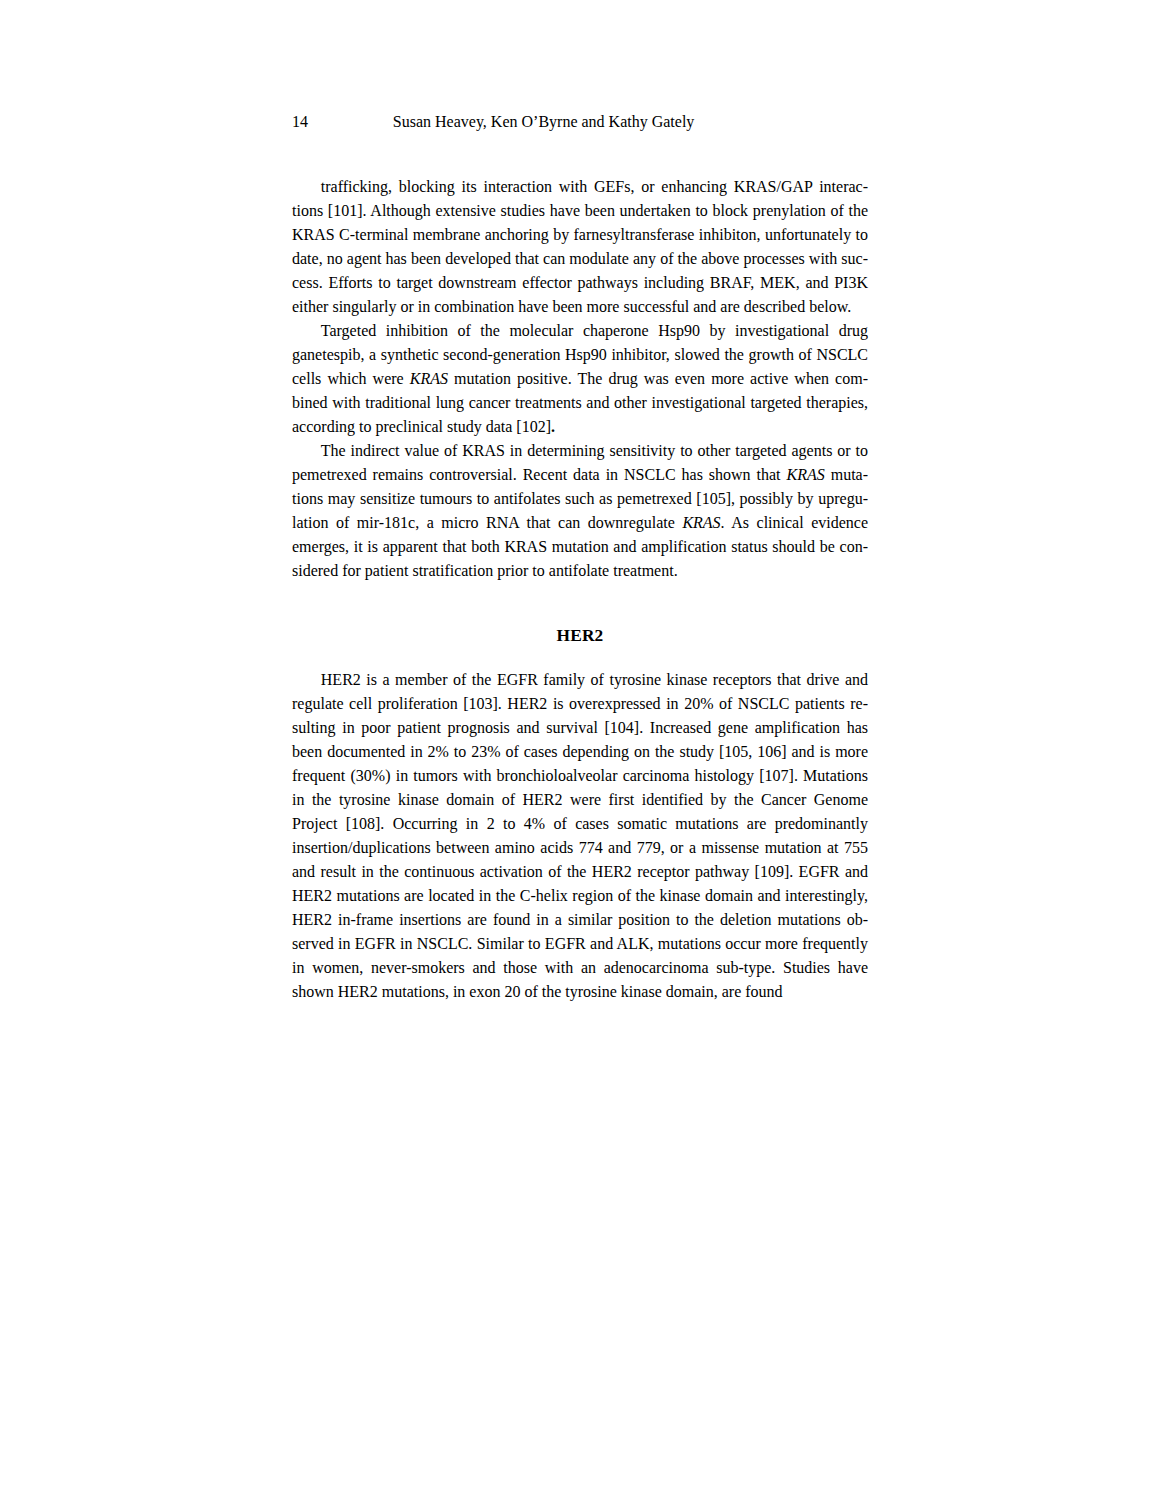14 Susan Heavey, Ken O’Byrne and Kathy Gately
trafficking, blocking its interaction with GEFs, or enhancing KRAS/GAP interactions [101]. Although extensive studies have been undertaken to block prenylation of the KRAS C-terminal membrane anchoring by farnesyltransferase inhibiton, unfortunately to date, no agent has been developed that can modulate any of the above processes with success. Efforts to target downstream effector pathways including BRAF, MEK, and PI3K either singularly or in combination have been more successful and are described below.
Targeted inhibition of the molecular chaperone Hsp90 by investigational drug ganetespib, a synthetic second-generation Hsp90 inhibitor, slowed the growth of NSCLC cells which were KRAS mutation positive. The drug was even more active when combined with traditional lung cancer treatments and other investigational targeted therapies, according to preclinical study data [102].
The indirect value of KRAS in determining sensitivity to other targeted agents or to pemetrexed remains controversial. Recent data in NSCLC has shown that KRAS mutations may sensitize tumours to antifolates such as pemetrexed [105], possibly by upregulation of mir-181c, a micro RNA that can downregulate KRAS. As clinical evidence emerges, it is apparent that both KRAS mutation and amplification status should be considered for patient stratification prior to antifolate treatment.
HER2
HER2 is a member of the EGFR family of tyrosine kinase receptors that drive and regulate cell proliferation [103]. HER2 is overexpressed in 20% of NSCLC patients resulting in poor patient prognosis and survival [104]. Increased gene amplification has been documented in 2% to 23% of cases depending on the study [105, 106] and is more frequent (30%) in tumors with bronchioloalveolar carcinoma histology [107]. Mutations in the tyrosine kinase domain of HER2 were first identified by the Cancer Genome Project [108]. Occurring in 2 to 4% of cases somatic mutations are predominantly insertion/duplications between amino acids 774 and 779, or a missense mutation at 755 and result in the continuous activation of the HER2 receptor pathway [109]. EGFR and HER2 mutations are located in the C-helix region of the kinase domain and interestingly, HER2 in-frame insertions are found in a similar position to the deletion mutations observed in EGFR in NSCLC. Similar to EGFR and ALK, mutations occur more frequently in women, never-smokers and those with an adenocarcinoma sub-type. Studies have shown HER2 mutations, in exon 20 of the tyrosine kinase domain, are found